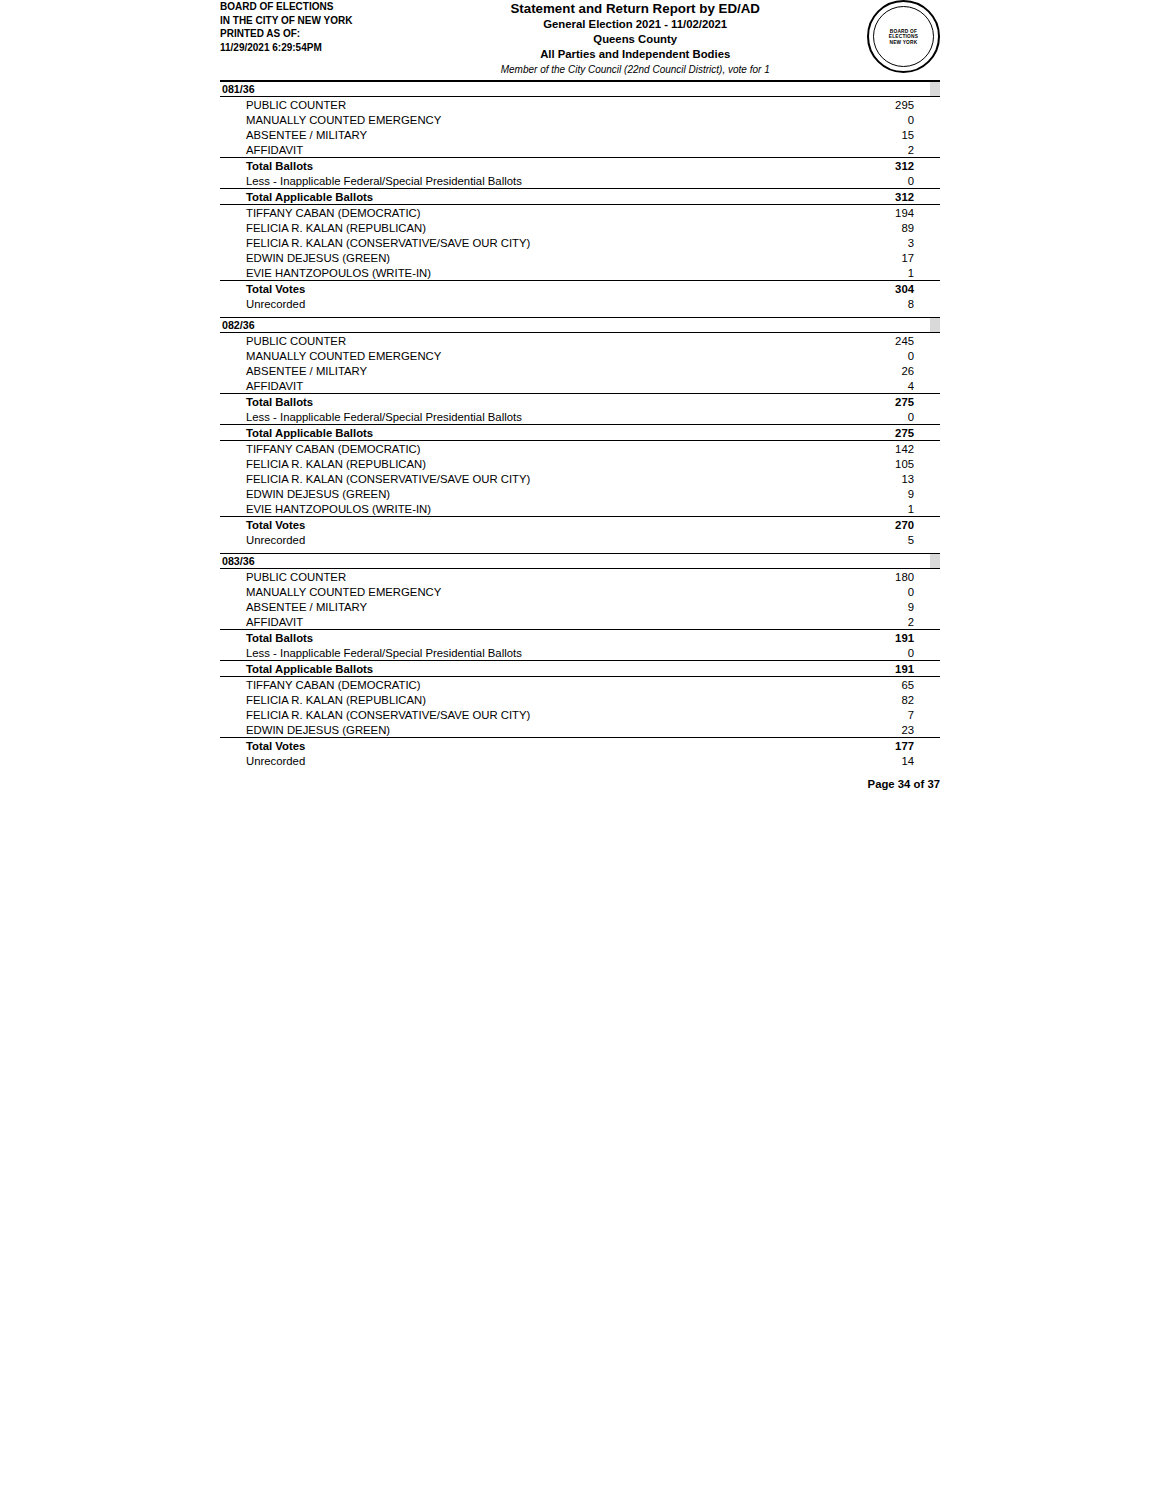BOARD OF ELECTIONS
IN THE CITY OF NEW YORK
PRINTED AS OF:
11/29/2021 6:29:54PM
Statement and Return Report by ED/AD
General Election 2021 - 11/02/2021
Queens County
All Parties and Independent Bodies
Member of the City Council (22nd Council District), vote for 1
BOARD OF
ELECTIONS
NEW YORK
081/36
| PUBLIC COUNTER | 295 |
| MANUALLY COUNTED EMERGENCY | 0 |
| ABSENTEE / MILITARY | 15 |
| AFFIDAVIT | 2 |
| Total Ballots | 312 |
| Less - Inapplicable Federal/Special Presidential Ballots | 0 |
| Total Applicable Ballots | 312 |
| TIFFANY CABAN (DEMOCRATIC) | 194 |
| FELICIA R. KALAN (REPUBLICAN) | 89 |
| FELICIA R. KALAN (CONSERVATIVE/SAVE OUR CITY) | 3 |
| EDWIN DEJESUS (GREEN) | 17 |
| EVIE HANTZOPOULOS (WRITE-IN) | 1 |
| Total Votes | 304 |
| Unrecorded | 8 |
082/36
| PUBLIC COUNTER | 245 |
| MANUALLY COUNTED EMERGENCY | 0 |
| ABSENTEE / MILITARY | 26 |
| AFFIDAVIT | 4 |
| Total Ballots | 275 |
| Less - Inapplicable Federal/Special Presidential Ballots | 0 |
| Total Applicable Ballots | 275 |
| TIFFANY CABAN (DEMOCRATIC) | 142 |
| FELICIA R. KALAN (REPUBLICAN) | 105 |
| FELICIA R. KALAN (CONSERVATIVE/SAVE OUR CITY) | 13 |
| EDWIN DEJESUS (GREEN) | 9 |
| EVIE HANTZOPOULOS (WRITE-IN) | 1 |
| Total Votes | 270 |
| Unrecorded | 5 |
083/36
| PUBLIC COUNTER | 180 |
| MANUALLY COUNTED EMERGENCY | 0 |
| ABSENTEE / MILITARY | 9 |
| AFFIDAVIT | 2 |
| Total Ballots | 191 |
| Less - Inapplicable Federal/Special Presidential Ballots | 0 |
| Total Applicable Ballots | 191 |
| TIFFANY CABAN (DEMOCRATIC) | 65 |
| FELICIA R. KALAN (REPUBLICAN) | 82 |
| FELICIA R. KALAN (CONSERVATIVE/SAVE OUR CITY) | 7 |
| EDWIN DEJESUS (GREEN) | 23 |
| Total Votes | 177 |
| Unrecorded | 14 |
Page 34 of 37